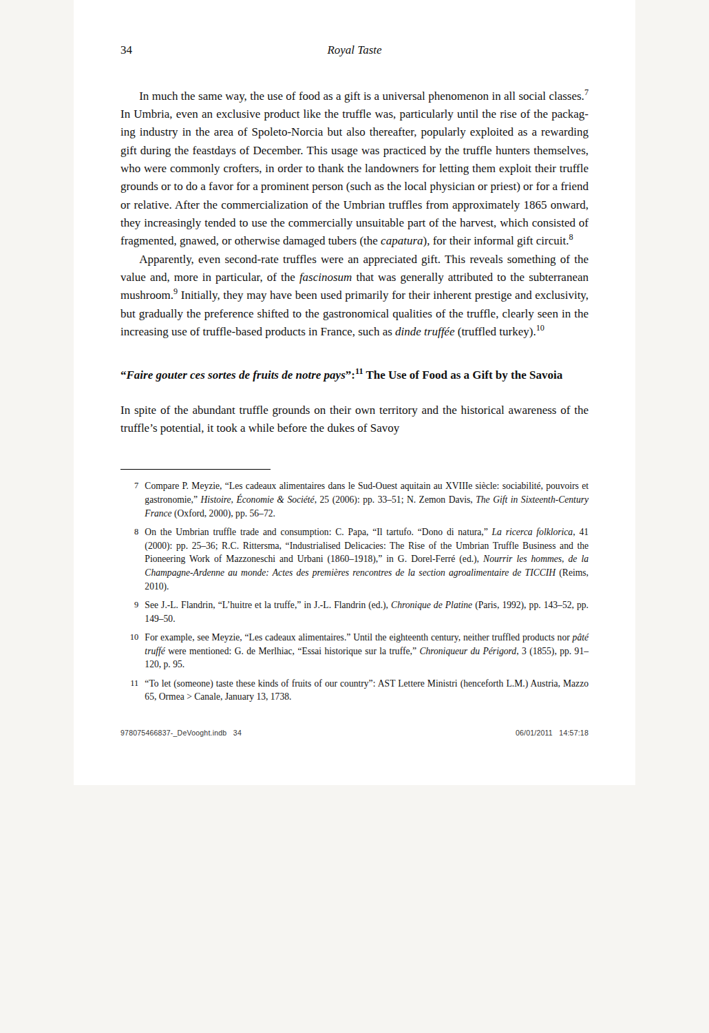34 Royal Taste
In much the same way, the use of food as a gift is a universal phenomenon in all social classes.7 In Umbria, even an exclusive product like the truffle was, particularly until the rise of the packaging industry in the area of Spoleto-Norcia but also thereafter, popularly exploited as a rewarding gift during the feastdays of December. This usage was practiced by the truffle hunters themselves, who were commonly crofters, in order to thank the landowners for letting them exploit their truffle grounds or to do a favor for a prominent person (such as the local physician or priest) or for a friend or relative. After the commercialization of the Umbrian truffles from approximately 1865 onward, they increasingly tended to use the commercially unsuitable part of the harvest, which consisted of fragmented, gnawed, or otherwise damaged tubers (the capatura), for their informal gift circuit.8
Apparently, even second-rate truffles were an appreciated gift. This reveals something of the value and, more in particular, of the fascinosum that was generally attributed to the subterranean mushroom.9 Initially, they may have been used primarily for their inherent prestige and exclusivity, but gradually the preference shifted to the gastronomical qualities of the truffle, clearly seen in the increasing use of truffle-based products in France, such as dinde truffée (truffled turkey).10
“Faire gouter ces sortes de fruits de notre pays”:11 The Use of Food as a Gift by the Savoia
In spite of the abundant truffle grounds on their own territory and the historical awareness of the truffle’s potential, it took a while before the dukes of Savoy
7 Compare P. Meyzie, “Les cadeaux alimentaires dans le Sud-Ouest aquitain au XVIIIe siècle: sociabilité, pouvoirs et gastronomie,” Histoire, Économie & Société, 25 (2006): pp. 33–51; N. Zemon Davis, The Gift in Sixteenth-Century France (Oxford, 2000), pp. 56–72.
8 On the Umbrian truffle trade and consumption: C. Papa, “Il tartufo. “Dono di natura,” La ricerca folklorica, 41 (2000): pp. 25–36; R.C. Rittersma, “Industrialised Delicacies: The Rise of the Umbrian Truffle Business and the Pioneering Work of Mazzoneschi and Urbani (1860–1918),” in G. Dorel-Ferré (ed.), Nourrir les hommes, de la Champagne-Ardenne au monde: Actes des premières rencontres de la section agroalimentaire de TICCIH (Reims, 2010).
9 See J.-L. Flandrin, “L’huitre et la truffe,” in J.-L. Flandrin (ed.), Chronique de Platine (Paris, 1992), pp. 143–52, pp. 149–50.
10 For example, see Meyzie, “Les cadeaux alimentaires.” Until the eighteenth century, neither truffled products nor pâté truffé were mentioned: G. de Merlhiac, “Essai historique sur la truffe,” Chroniqueur du Périgord, 3 (1855), pp. 91–120, p. 95.
11“To let (someone) taste these kinds of fruits of our country”: AST Lettere Ministri (henceforth L.M.) Austria, Mazzo 65, Ormea > Canale, January 13, 1738.
978075466837-_DeVooght.indb 34 06/01/2011 14:57:18